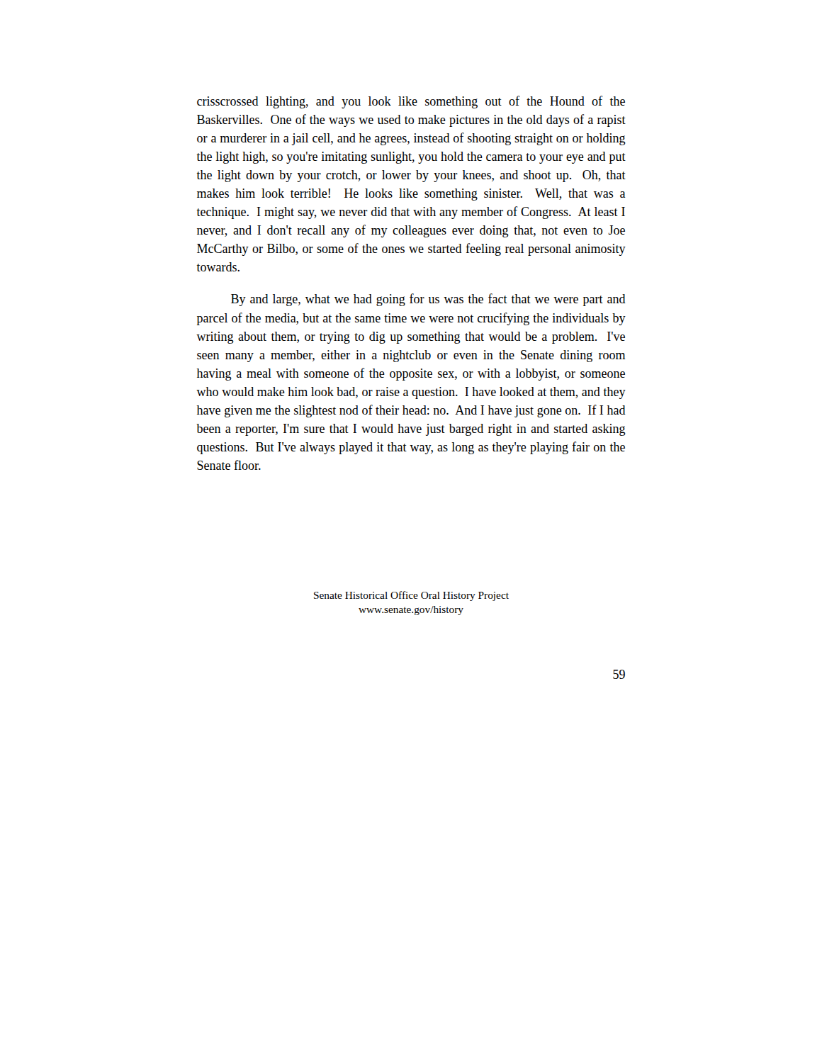crisscrossed lighting, and you look like something out of the Hound of the Baskervilles. One of the ways we used to make pictures in the old days of a rapist or a murderer in a jail cell, and he agrees, instead of shooting straight on or holding the light high, so you're imitating sunlight, you hold the camera to your eye and put the light down by your crotch, or lower by your knees, and shoot up. Oh, that makes him look terrible! He looks like something sinister. Well, that was a technique. I might say, we never did that with any member of Congress. At least I never, and I don't recall any of my colleagues ever doing that, not even to Joe McCarthy or Bilbo, or some of the ones we started feeling real personal animosity towards.
By and large, what we had going for us was the fact that we were part and parcel of the media, but at the same time we were not crucifying the individuals by writing about them, or trying to dig up something that would be a problem. I've seen many a member, either in a nightclub or even in the Senate dining room having a meal with someone of the opposite sex, or with a lobbyist, or someone who would make him look bad, or raise a question. I have looked at them, and they have given me the slightest nod of their head: no. And I have just gone on. If I had been a reporter, I'm sure that I would have just barged right in and started asking questions. But I've always played it that way, as long as they're playing fair on the Senate floor.
Senate Historical Office Oral History Project
www.senate.gov/history
59